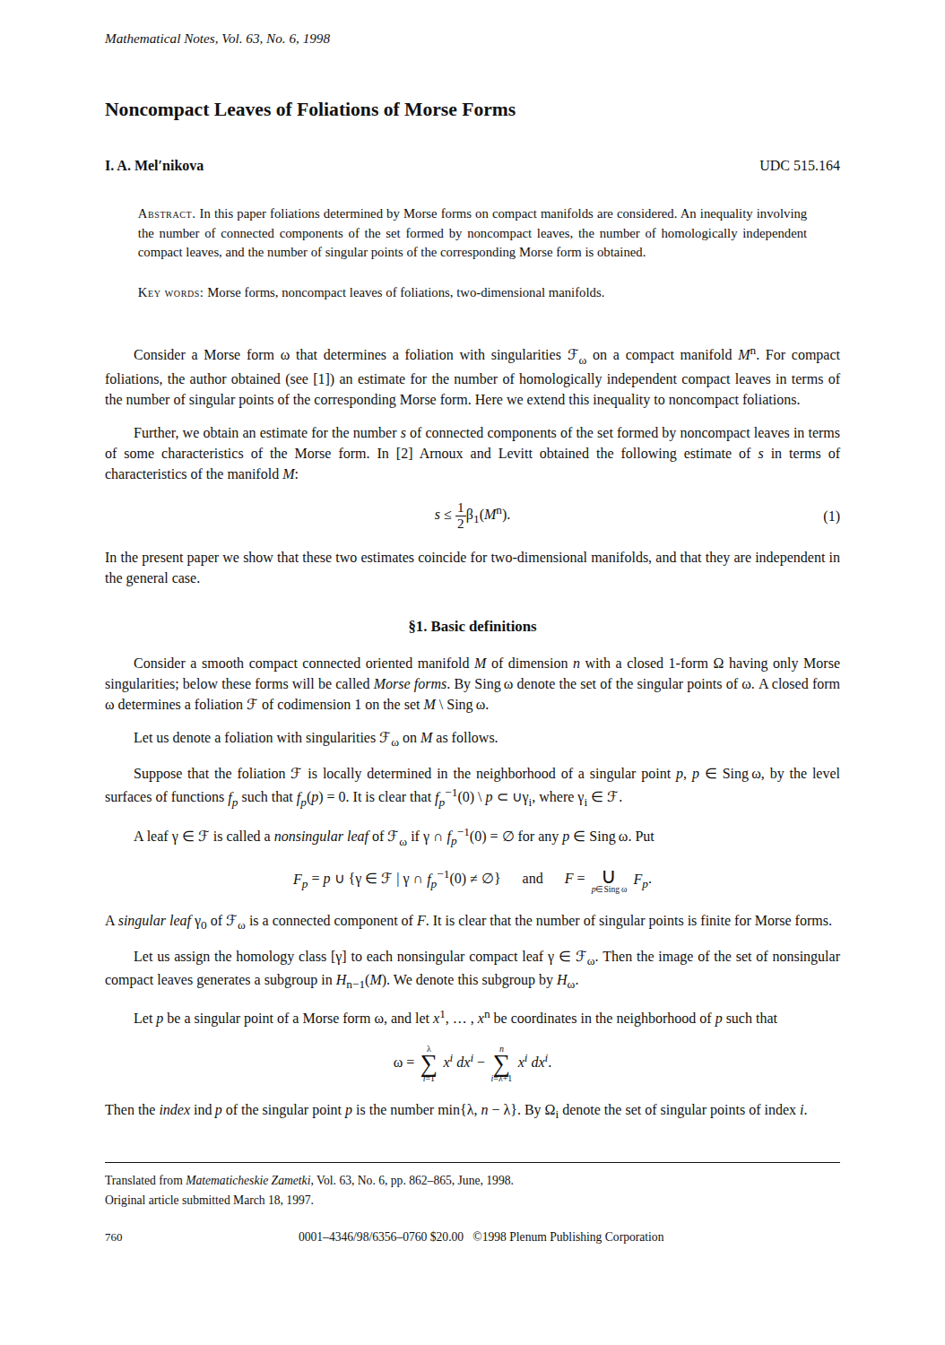Mathematical Notes, Vol. 63, No. 6, 1998
Noncompact Leaves of Foliations of Morse Forms
I. A. Mel′nikova UDC 515.164
Abstract. In this paper foliations determined by Morse forms on compact manifolds are considered. An inequality involving the number of connected components of the set formed by noncompact leaves, the number of homologically independent compact leaves, and the number of singular points of the corresponding Morse form is obtained.
Key words: Morse forms, noncompact leaves of foliations, two-dimensional manifolds.
Consider a Morse form ω that determines a foliation with singularities ℱω on a compact manifold Mn. For compact foliations, the author obtained (see [1]) an estimate for the number of homologically independent compact leaves in terms of the number of singular points of the corresponding Morse form. Here we extend this inequality to noncompact foliations.
Further, we obtain an estimate for the number s of connected components of the set formed by noncompact leaves in terms of some characteristics of the Morse form. In [2] Arnoux and Levitt obtained the following estimate of s in terms of characteristics of the manifold M:
s ≤ 12β1(Mn). (1)
In the present paper we show that these two estimates coincide for two-dimensional manifolds, and that they are independent in the general case.
§1. Basic definitions
Consider a smooth compact connected oriented manifold M of dimension n with a closed 1-form Ω having only Morse singularities; below these forms will be called Morse forms. By Sing ω denote the set of the singular points of ω. A closed form ω determines a foliation ℱ of codimension 1 on the set M \ Sing ω.
Let us denote a foliation with singularities ℱω on M as follows.
Suppose that the foliation ℱ is locally determined in the neighborhood of a singular point p, p ∈ Sing ω, by the level surfaces of functions fp such that fp(p) = 0. It is clear that fp−1(0) \ p ⊂ ∪γi, where γi ∈ ℱ.
A leaf γ ∈ ℱ is called a nonsingular leaf of ℱω if γ ∩ fp−1(0) = ∅ for any p ∈ Sing ω. Put
Fp = p ∪ {γ ∈ ℱ | γ ∩ fp−1(0) ≠ ∅} and F = ∪p∈Sing ω Fp.
A singular leaf γ0 of ℱω is a connected component of F. It is clear that the number of singular points is finite for Morse forms.
Let us assign the homology class [γ] to each nonsingular compact leaf γ ∈ ℱω. Then the image of the set of nonsingular compact leaves generates a subgroup in Hn−1(M). We denote this subgroup by Hω.
Let p be a singular point of a Morse form ω, and let x1, … , xn be coordinates in the neighborhood of p such that
ω = λ∑i=1 xi dxi − n∑i=λ+1 xi dxi.
Then the index ind p of the singular point p is the number min{λ, n − λ}. By Ωi denote the set of singular points of index i.
Translated from Matematicheskie Zametki, Vol. 63, No. 6, pp. 862–865, June, 1998.
Original article submitted March 18, 1997.
760 0001–4346/98/6356–0760 $20.00 ©1998 Plenum Publishing Corporation